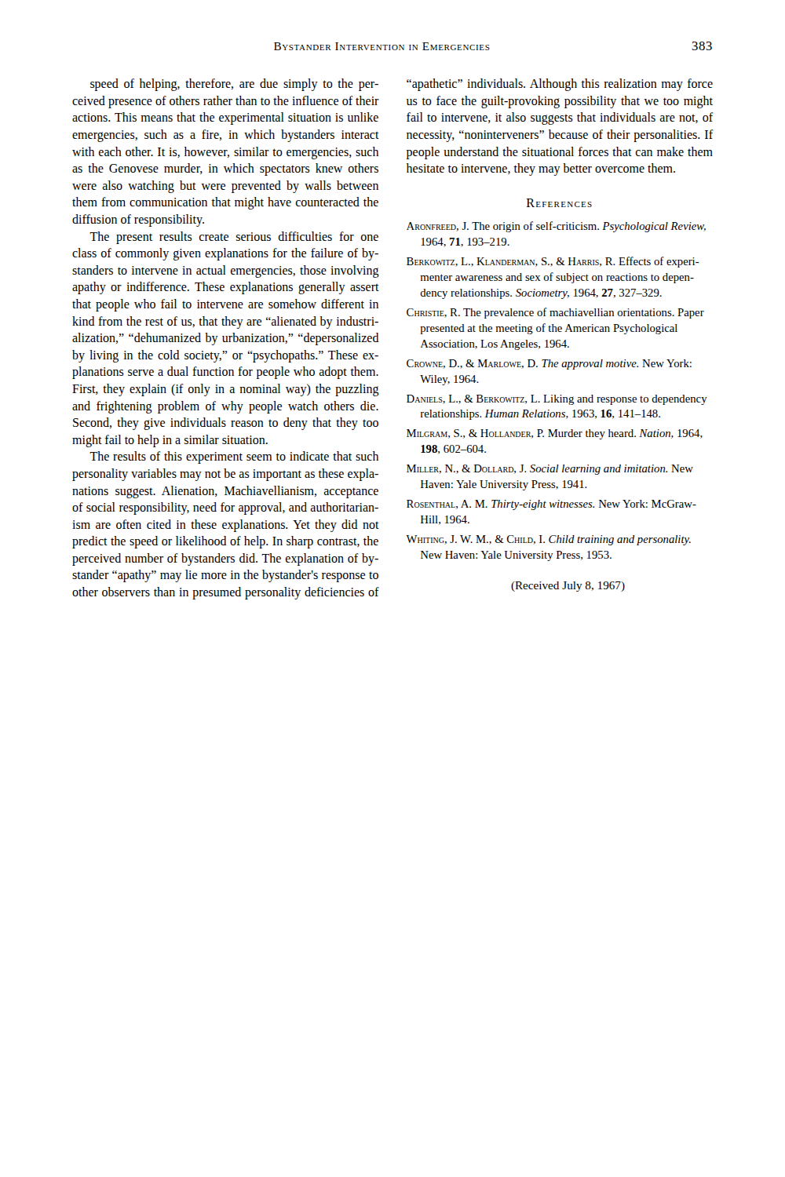Bystander Intervention in Emergencies 383
speed of helping, therefore, are due simply to the perceived presence of others rather than to the influence of their actions. This means that the experimental situation is unlike emergencies, such as a fire, in which bystanders interact with each other. It is, however, similar to emergencies, such as the Genovese murder, in which spectators knew others were also watching but were prevented by walls between them from communication that might have counteracted the diffusion of responsibility.
The present results create serious difficulties for one class of commonly given explanations for the failure of bystanders to intervene in actual emergencies, those involving apathy or indifference. These explanations generally assert that people who fail to intervene are somehow different in kind from the rest of us, that they are “alienated by industrialization,” “dehumanized by urbanization,” “depersonalized by living in the cold society,” or “psychopaths.” These explanations serve a dual function for people who adopt them. First, they explain (if only in a nominal way) the puzzling and frightening problem of why people watch others die. Second, they give individuals reason to deny that they too might fail to help in a similar situation.
The results of this experiment seem to indicate that such personality variables may not be as important as these explanations suggest. Alienation, Machiavellianism, acceptance of social responsibility, need for approval, and authoritarianism are often cited in these explanations. Yet they did not predict the speed or likelihood of help. In sharp contrast, the perceived number of bystanders did. The explanation of bystander “apathy” may lie more in the bystander's response to other observers than in presumed personality deficiencies of “apathetic” individuals. Although this realization may force us to face the guilt-provoking possibility that we too might fail to intervene, it also suggests that individuals are not, of necessity, “noninterveners” because of their personalities. If people understand the situational forces that can make them hesitate to intervene, they may better overcome them.
References
Aronfreed, J. The origin of self-criticism. Psychological Review, 1964, 71, 193–219.
Berkowitz, L., Klanderman, S., & Harris, R. Effects of experimenter awareness and sex of subject on reactions to dependency relationships. Sociometry, 1964, 27, 327–329.
Christie, R. The prevalence of machiavellian orientations. Paper presented at the meeting of the American Psychological Association, Los Angeles, 1964.
Crowne, D., & Marlowe, D. The approval motive. New York: Wiley, 1964.
Daniels, L., & Berkowitz, L. Liking and response to dependency relationships. Human Relations, 1963, 16, 141–148.
Milgram, S., & Hollander, P. Murder they heard. Nation, 1964, 198, 602–604.
Miller, N., & Dollard, J. Social learning and imitation. New Haven: Yale University Press, 1941.
Rosenthal, A. M. Thirty-eight witnesses. New York: McGraw-Hill, 1964.
Whiting, J. W. M., & Child, I. Child training and personality. New Haven: Yale University Press, 1953.
(Received July 8, 1967)